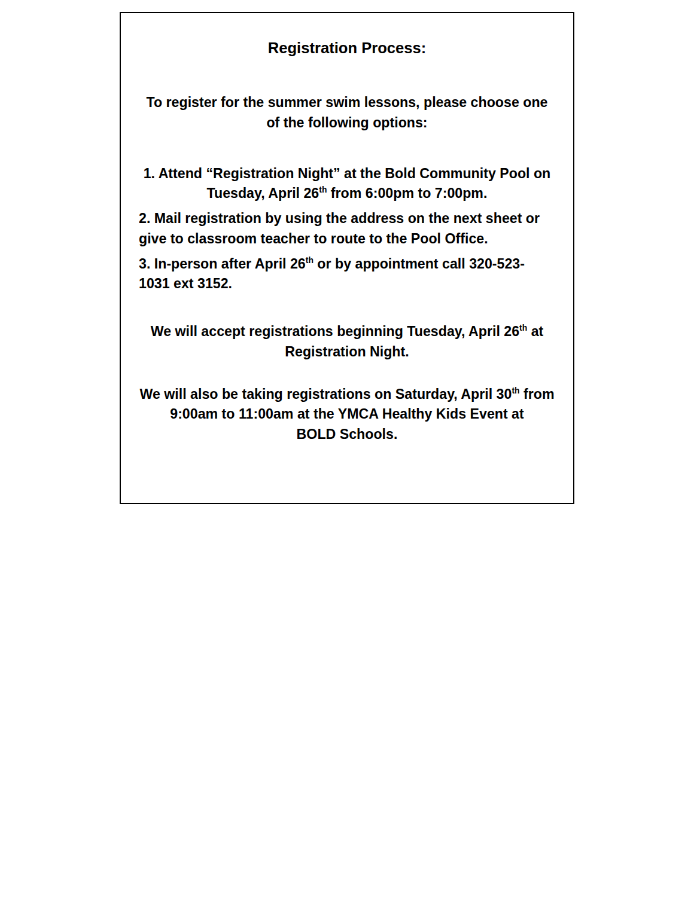Registration Process:
To register for the summer swim lessons, please choose one of the following options:
Attend “Registration Night” at the Bold Community Pool on Tuesday, April 26th from 6:00pm to 7:00pm.
Mail registration by using the address on the next sheet or give to classroom teacher to route to the Pool Office.
In-person after April 26th or by appointment call 320-523-1031 ext 3152.
We will accept registrations beginning Tuesday, April 26th at Registration Night.
We will also be taking registrations on Saturday, April 30th from 9:00am to 11:00am at the YMCA Healthy Kids Event at
BOLD Schools.